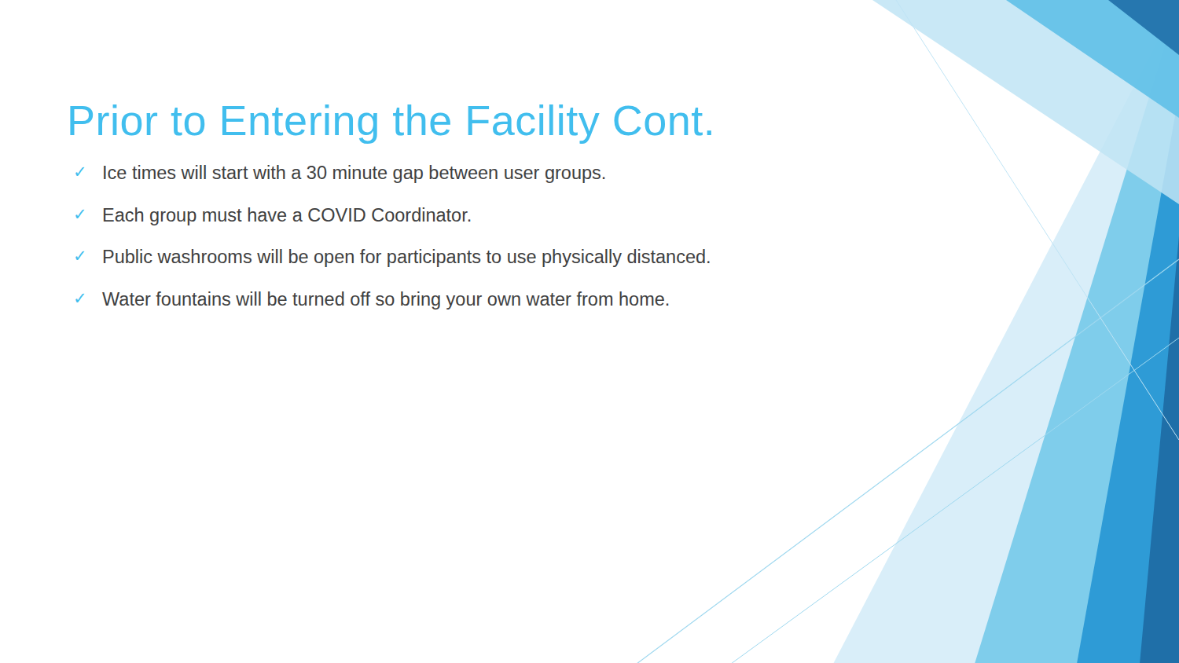Prior to Entering the Facility Cont.
Ice times will start with a 30 minute gap between user groups.
Each group must have a COVID Coordinator.
Public washrooms will be open for participants to use physically distanced.
Water fountains will be turned off so bring your own water from home.